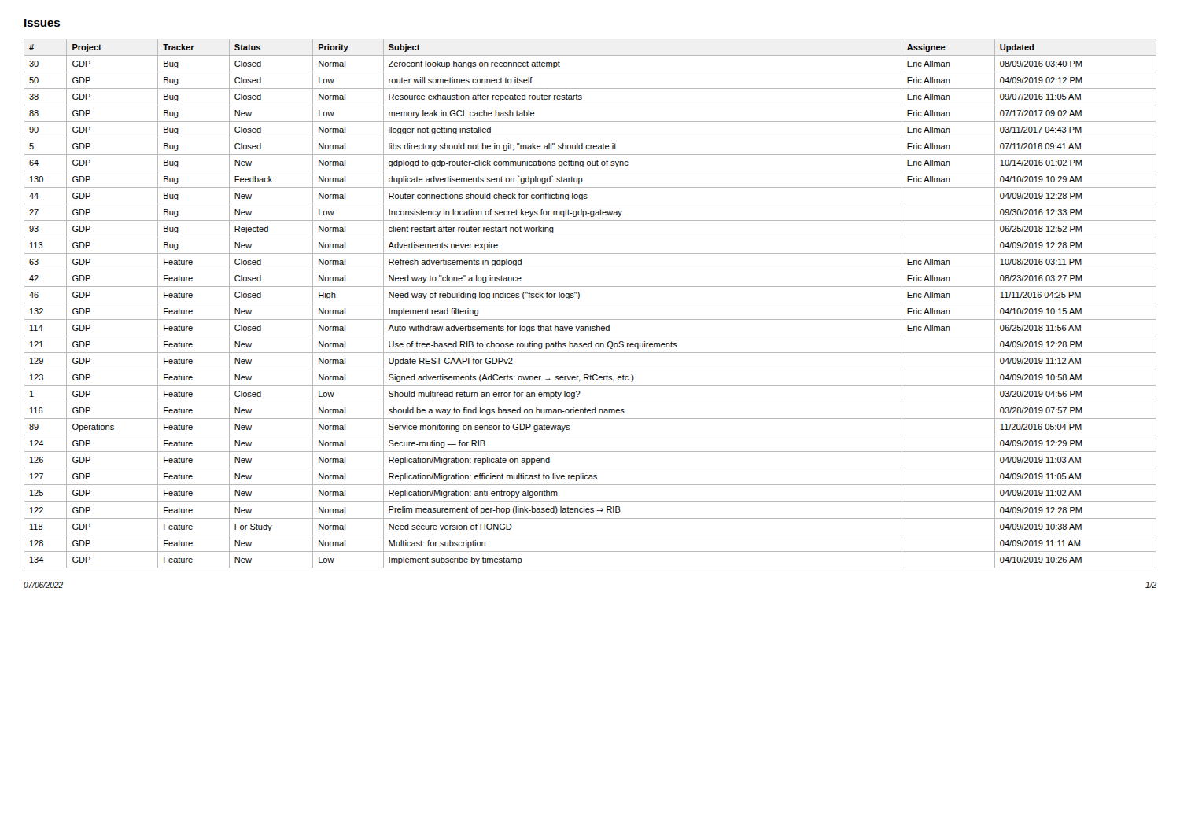Issues
| # | Project | Tracker | Status | Priority | Subject | Assignee | Updated |
| --- | --- | --- | --- | --- | --- | --- | --- |
| 30 | GDP | Bug | Closed | Normal | Zeroconf lookup hangs on reconnect attempt | Eric Allman | 08/09/2016 03:40 PM |
| 50 | GDP | Bug | Closed | Low | router will sometimes connect to itself | Eric Allman | 04/09/2019 02:12 PM |
| 38 | GDP | Bug | Closed | Normal | Resource exhaustion after repeated router restarts | Eric Allman | 09/07/2016 11:05 AM |
| 88 | GDP | Bug | New | Low | memory leak in GCL cache hash table | Eric Allman | 07/17/2017 09:02 AM |
| 90 | GDP | Bug | Closed | Normal | llogger not getting installed | Eric Allman | 03/11/2017 04:43 PM |
| 5 | GDP | Bug | Closed | Normal | libs directory should not be in git; "make all" should create it | Eric Allman | 07/11/2016 09:41 AM |
| 64 | GDP | Bug | New | Normal | gdplogd to gdp-router-click communications getting out of sync | Eric Allman | 10/14/2016 01:02 PM |
| 130 | GDP | Bug | Feedback | Normal | duplicate advertisements sent on `gdplogd` startup | Eric Allman | 04/10/2019 10:29 AM |
| 44 | GDP | Bug | New | Normal | Router connections should check for conflicting logs | | 04/09/2019 12:28 PM |
| 27 | GDP | Bug | New | Low | Inconsistency in location of secret keys for mqtt-gdp-gateway | | 09/30/2016 12:33 PM |
| 93 | GDP | Bug | Rejected | Normal | client restart after router restart not working | | 06/25/2018 12:52 PM |
| 113 | GDP | Bug | New | Normal | Advertisements never expire | | 04/09/2019 12:28 PM |
| 63 | GDP | Feature | Closed | Normal | Refresh advertisements in gdplogd | Eric Allman | 10/08/2016 03:11 PM |
| 42 | GDP | Feature | Closed | Normal | Need way to "clone" a log instance | Eric Allman | 08/23/2016 03:27 PM |
| 46 | GDP | Feature | Closed | High | Need way of rebuilding log indices ("fsck for logs") | Eric Allman | 11/11/2016 04:25 PM |
| 132 | GDP | Feature | New | Normal | Implement read filtering | Eric Allman | 04/10/2019 10:15 AM |
| 114 | GDP | Feature | Closed | Normal | Auto-withdraw advertisements for logs that have vanished | Eric Allman | 06/25/2018 11:56 AM |
| 121 | GDP | Feature | New | Normal | Use of tree-based RIB to choose routing paths based on QoS requirements | | 04/09/2019 12:28 PM |
| 129 | GDP | Feature | New | Normal | Update REST CAAPI for GDPv2 | | 04/09/2019 11:12 AM |
| 123 | GDP | Feature | New | Normal | Signed advertisements (AdCerts: owner → server, RtCerts, etc.) | | 04/09/2019 10:58 AM |
| 1 | GDP | Feature | Closed | Low | Should multiread return an error for an empty log? | | 03/20/2019 04:56 PM |
| 116 | GDP | Feature | New | Normal | should be a way to find logs based on human-oriented names | | 03/28/2019 07:57 PM |
| 89 | Operations | Feature | New | Normal | Service monitoring on sensor to GDP gateways | | 11/20/2016 05:04 PM |
| 124 | GDP | Feature | New | Normal | Secure-routing — for RIB | | 04/09/2019 12:29 PM |
| 126 | GDP | Feature | New | Normal | Replication/Migration: replicate on append | | 04/09/2019 11:03 AM |
| 127 | GDP | Feature | New | Normal | Replication/Migration: efficient multicast to live replicas | | 04/09/2019 11:05 AM |
| 125 | GDP | Feature | New | Normal | Replication/Migration: anti-entropy algorithm | | 04/09/2019 11:02 AM |
| 122 | GDP | Feature | New | Normal | Prelim measurement of per-hop (link-based) latencies ⇒ RIB | | 04/09/2019 12:28 PM |
| 118 | GDP | Feature | For Study | Normal | Need secure version of HONGD | | 04/09/2019 10:38 AM |
| 128 | GDP | Feature | New | Normal | Multicast: for subscription | | 04/09/2019 11:11 AM |
| 134 | GDP | Feature | New | Low | Implement subscribe by timestamp | | 04/10/2019 10:26 AM |
07/06/2022 1/2